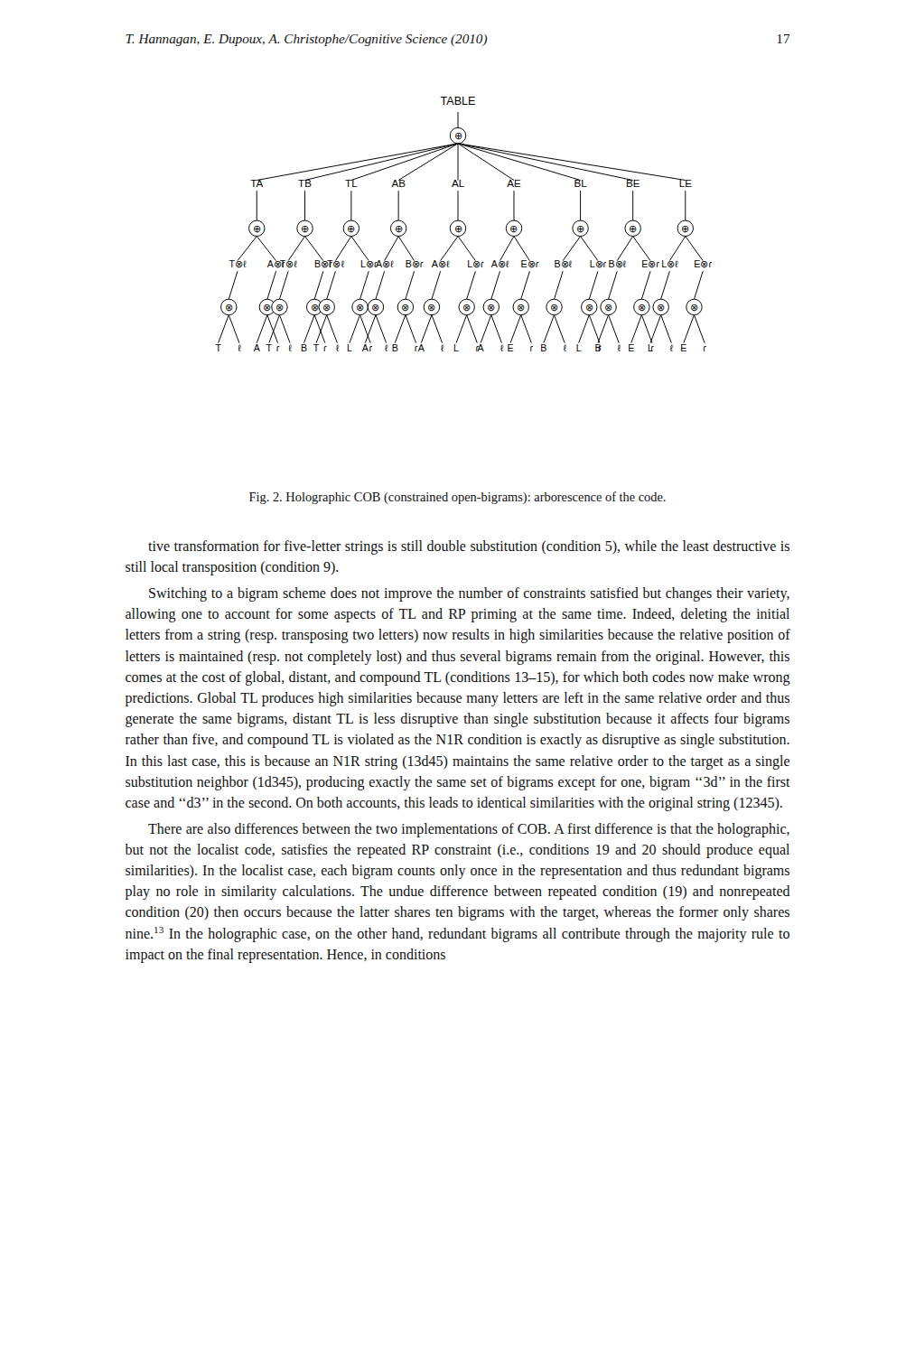T. Hannagan, E. Dupoux, A. Christophe/Cognitive Science (2010) 17
TABLE ⊕ TA TB TL AB AL AE BL BE LE ⊕ ⊕ ⊕ ⊕ ⊕ ⊕ ⊕ ⊕ ⊕ T⊗ℓ A⊗ɾ T⊗ℓ B⊗ɾ T⊗ℓ L⊗ɾ A⊗ℓ B⊗ɾ A⊗ℓ L⊗ɾ A⊗ℓ E⊗ɾ B⊗ℓ L⊗ɾ B⊗ℓ E⊗ɾ L⊗ℓ E⊗ɾ ⊗ ⊗ ⊗ ⊗ ⊗ ⊗ ⊗ ⊗ ⊗ ⊗ ⊗ ⊗ ⊗ ⊗ ⊗ ⊗ ⊗ ⊗ T ℓ A ɾ T ℓ B ɾ T ℓ L ɾ A ℓ B ɾ A ℓ L ɾ A ℓ E ɾ B ℓ L ɾ B ℓ E ɾ L ℓ E ɾ
Fig. 2. Holographic COB (constrained open-bigrams): arborescence of the code.
tive transformation for five-letter strings is still double substitution (condition 5), while the least destructive is still local transposition (condition 9).
Switching to a bigram scheme does not improve the number of constraints satisfied but changes their variety, allowing one to account for some aspects of TL and RP priming at the same time. Indeed, deleting the initial letters from a string (resp. transposing two letters) now results in high similarities because the relative position of letters is maintained (resp. not completely lost) and thus several bigrams remain from the original. However, this comes at the cost of global, distant, and compound TL (conditions 13–15), for which both codes now make wrong predictions. Global TL produces high similarities because many letters are left in the same relative order and thus generate the same bigrams, distant TL is less disruptive than single substitution because it affects four bigrams rather than five, and compound TL is violated as the N1R condition is exactly as disruptive as single substitution. In this last case, this is because an N1R string (13d45) maintains the same relative order to the target as a single substitution neighbor (1d345), producing exactly the same set of bigrams except for one, bigram ‘‘3d’’ in the first case and ‘‘d3’’ in the second. On both accounts, this leads to identical similarities with the original string (12345).
There are also differences between the two implementations of COB. A first difference is that the holographic, but not the localist code, satisfies the repeated RP constraint (i.e., conditions 19 and 20 should produce equal similarities). In the localist case, each bigram counts only once in the representation and thus redundant bigrams play no role in similarity calculations. The undue difference between repeated condition (19) and nonrepeated condition (20) then occurs because the latter shares ten bigrams with the target, whereas the former only shares nine.13 In the holographic case, on the other hand, redundant bigrams all contribute through the majority rule to impact on the final representation. Hence, in conditions